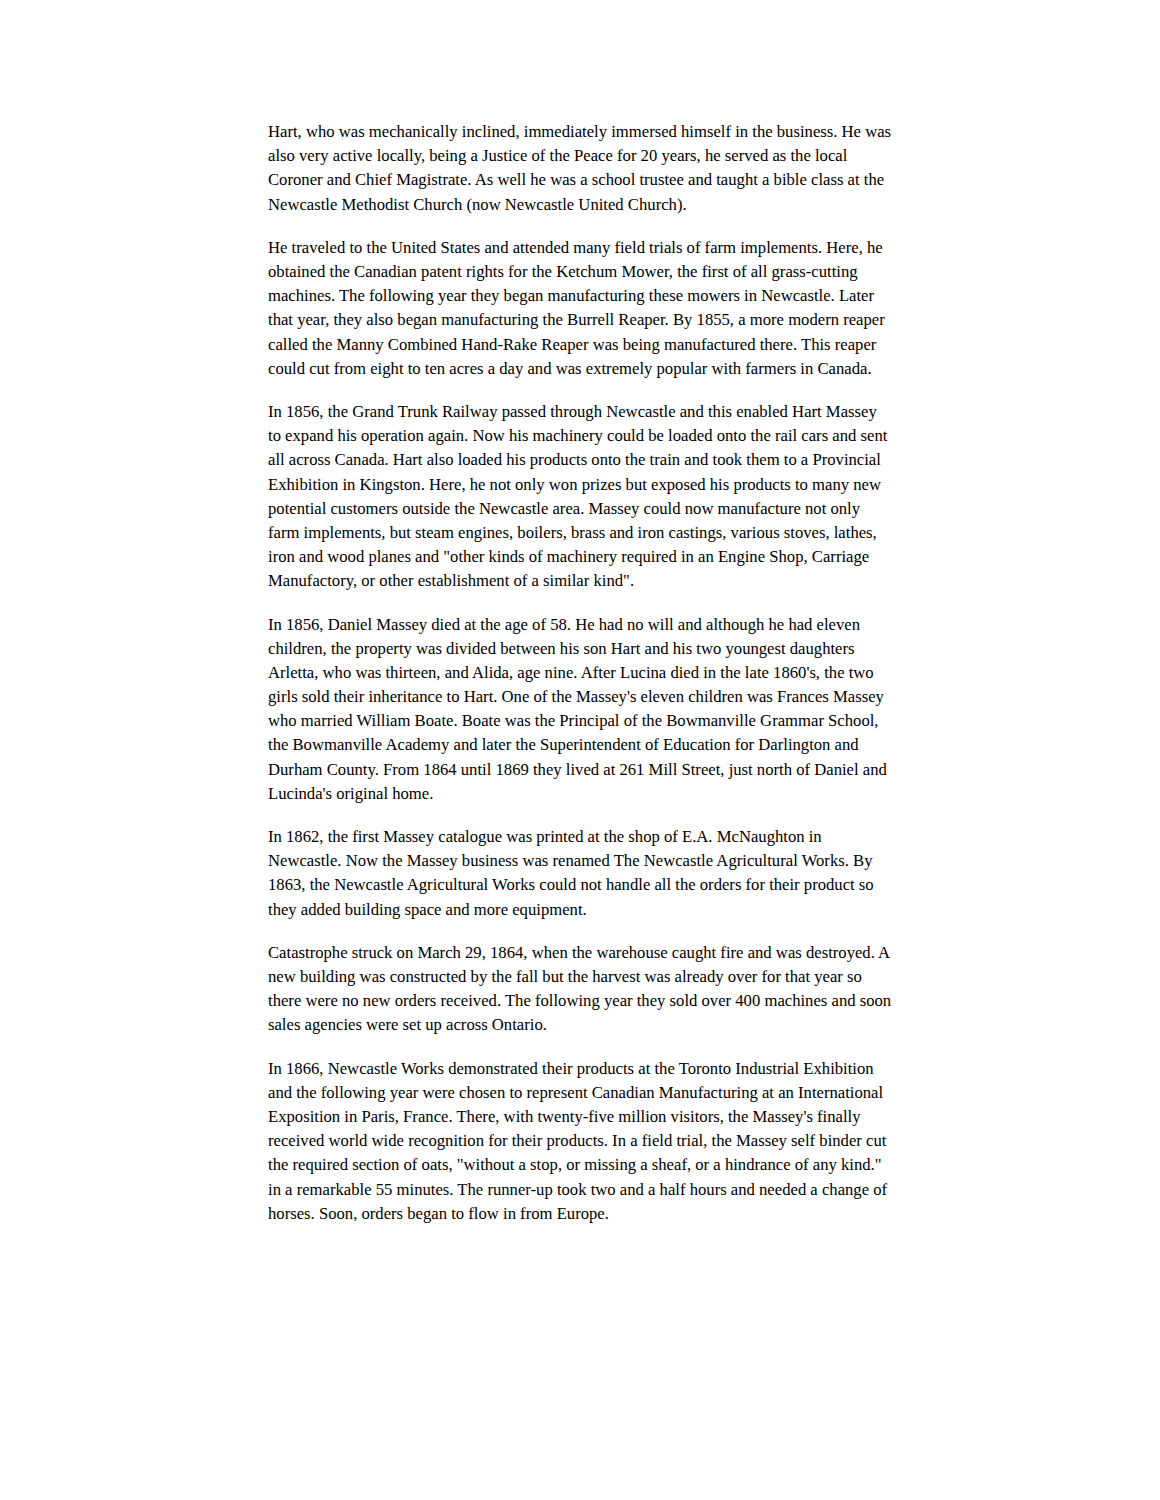Hart, who was mechanically inclined, immediately immersed himself in the business. He was also very active locally, being a Justice of the Peace for 20 years, he served as the local Coroner and Chief Magistrate. As well he was a school trustee and taught a bible class at the Newcastle Methodist Church (now Newcastle United Church).
He traveled to the United States and attended many field trials of farm implements. Here, he obtained the Canadian patent rights for the Ketchum Mower, the first of all grass-cutting machines. The following year they began manufacturing these mowers in Newcastle. Later that year, they also began manufacturing the Burrell Reaper. By 1855, a more modern reaper called the Manny Combined Hand-Rake Reaper was being manufactured there. This reaper could cut from eight to ten acres a day and was extremely popular with farmers in Canada.
In 1856, the Grand Trunk Railway passed through Newcastle and this enabled Hart Massey to expand his operation again. Now his machinery could be loaded onto the rail cars and sent all across Canada. Hart also loaded his products onto the train and took them to a Provincial Exhibition in Kingston. Here, he not only won prizes but exposed his products to many new potential customers outside the Newcastle area. Massey could now manufacture not only farm implements, but steam engines, boilers, brass and iron castings, various stoves, lathes, iron and wood planes and "other kinds of machinery required in an Engine Shop, Carriage Manufactory, or other establishment of a similar kind".
In 1856, Daniel Massey died at the age of 58. He had no will and although he had eleven children, the property was divided between his son Hart and his two youngest daughters Arletta, who was thirteen, and Alida, age nine. After Lucina died in the late 1860's, the two girls sold their inheritance to Hart. One of the Massey's eleven children was Frances Massey who married William Boate. Boate was the Principal of the Bowmanville Grammar School, the Bowmanville Academy and later the Superintendent of Education for Darlington and Durham County. From 1864 until 1869 they lived at 261 Mill Street, just north of Daniel and Lucinda's original home.
In 1862, the first Massey catalogue was printed at the shop of E.A. McNaughton in Newcastle. Now the Massey business was renamed The Newcastle Agricultural Works. By 1863, the Newcastle Agricultural Works could not handle all the orders for their product so they added building space and more equipment.
Catastrophe struck on March 29, 1864, when the warehouse caught fire and was destroyed. A new building was constructed by the fall but the harvest was already over for that year so there were no new orders received. The following year they sold over 400 machines and soon sales agencies were set up across Ontario.
In 1866, Newcastle Works demonstrated their products at the Toronto Industrial Exhibition and the following year were chosen to represent Canadian Manufacturing at an International Exposition in Paris, France. There, with twenty-five million visitors, the Massey's finally received world wide recognition for their products. In a field trial, the Massey self binder cut the required section of oats, "without a stop, or missing a sheaf, or a hindrance of any kind." in a remarkable 55 minutes. The runner-up took two and a half hours and needed a change of horses. Soon, orders began to flow in from Europe.